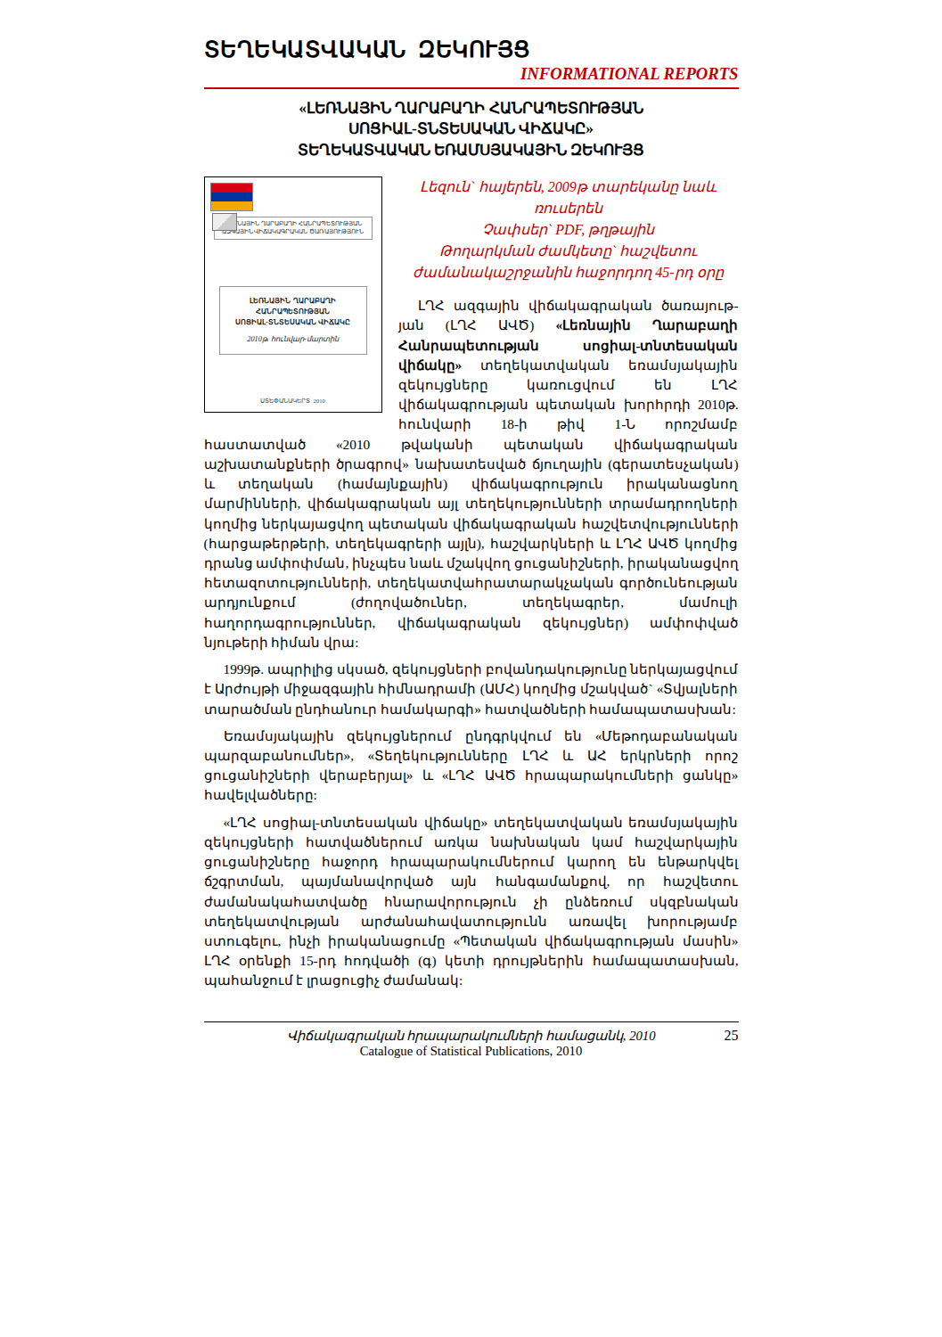ՏԵՂԵԿԱՏՎԱԿԱՆ ԶԵԿՈՒՅՑ
INFORMATIONAL REPORTS
«ԼԵՌՆԱՅԻՆ ՂԱՐԱԲԱՂԻ ՀԱՆՐԱՊԵՏՈՒԹՅԱՆ
ՍՈՑԻԱԼ-ՏՆՏԵՍԱԿԱՆ ՎԻՃԱԿԸ»
ՏԵՂԵԿԱՏՎԱԿԱՆ ԵՌԱՄՍՅԱԿԱՅԻՆ ԶԵԿՈՒՅՑ
ԼԵՌՆԱՅԻՆ ՂԱՐԱԲԱՂԻ ՀԱՆՐԱՊԵՏՈՒԹՅԱՆ
ԱԶԳԱՅԻՆ ՎԻՃԱԿԱԳՐԱԿԱՆ ԾԱՌԱՅՈՒԹՅՈՒՆ
ԼԵՌՆԱՅԻՆ ՂԱՐԱԲԱՂԻ ՀԱՆՐԱՊԵՏՈՒԹՅԱՆ
ՍՈՑԻԱԼ-ՏՆՏԵՍԱԿԱՆ ՎԻՃԱԿԸ
2010թ. հունվար-մարտին
ՍՏԵՓԱՆԱԿԵՐՏ 2010
Լեզուն` հայերեն, 2009թ տարեկանը նաև ռուսերեն
Չափսեր` PDF, թղթային
Թողարկման ժամկետը` հաշվետու
ժամանակաշրջանին հաջորդող 45-րդ օրը
ԼՂՀ ազգային վիճակագրական ծառայութ­յան (ԼՂՀ ԱՎԾ) «Լեռնային Ղարաբաղի Հանրապետության սոցիալ-տնտեսական վիճակը» տեղեկատվական եռամսյակային զեկույցները կառուցվում են ԼՂՀ վիճակագրության պետական խորհրդի 2010թ. հունվարի 18-ի թիվ 1-Ն որոշմամբ հաստատված «2010 թվականի պետական վիճակագրական աշխատանքների ծրագրով» նախատեսված ճյուղային (գերատեսչական) և տեղական (համայնքային) վիճակագրություն իրականացնող մարմինների, վիճակագրական այլ տեղեկությունների տրամադրողների կողմից ներկայացվող պետական վիճակագրական հաշվետվությունների (հարցաթերթերի, տեղեկագրերի այլն), հաշվարկների և ԼՂՀ ԱՎԾ կողմից դրանց ամփոփման, ինչպես նաև մշակվող ցուցանիշների, իրականացվող հետազոտությունների, տեղեկատվահրատարակչական գործունեության արդյունքում (ժողովածուներ, տեղեկագրեր, մամուլի հաղորդագրություններ, վիճակագրական զեկույցներ) ամփոփված նյութերի հիման վրա:
1999թ. ապրիլից սկսած, զեկույցների բովանդակությունը ներկայացվում է Արժույթի միջազգային հիմնադրամի (ԱՄՀ) կողմից մշակված` «Տվյալների տարածման ընդհանուր համակարգի» հատվածների համապատասխան:
Եռամսյակային զեկույցներում ընդգրկվում են «Մեթոդաբանական պարզաբանումներ», «Տեղեկությունները ԼՂՀ և ԱՀ երկրների որոշ ցուցանիշների վերաբերյալ» և «ԼՂՀ ԱՎԾ հրապարակումների ցանկը» հավելվածները:
«ԼՂՀ սոցիալ-տնտեսական վիճակը» տեղեկատվական եռամսյակային զեկույցների հատվածներում առկա նախնական կամ հաշվարկային ցուցանիշները հաջորդ հրապարակումներում կարող են ենթարկվել ճշգրտման, պայմանավորված այն հանգամանքով, որ հաշվետու ժամանակահատվածը հնարավորություն չի ընձեռում սկզբնական տեղեկատվության արժանահավատությունն առավել խորությամբ ստուգելու, ինչի իրականացումը «Պետական վիճակագրության մասին» ԼՂՀ օրենքի 15-րդ հոդվածի (գ) կետի դրույթներին համապատասխան, պահանջում է լրացուցիչ ժամանակ:
Վիճակագրական հրապարակումների համացանկ, 2010
Catalogue of Statistical Publications, 2010
25